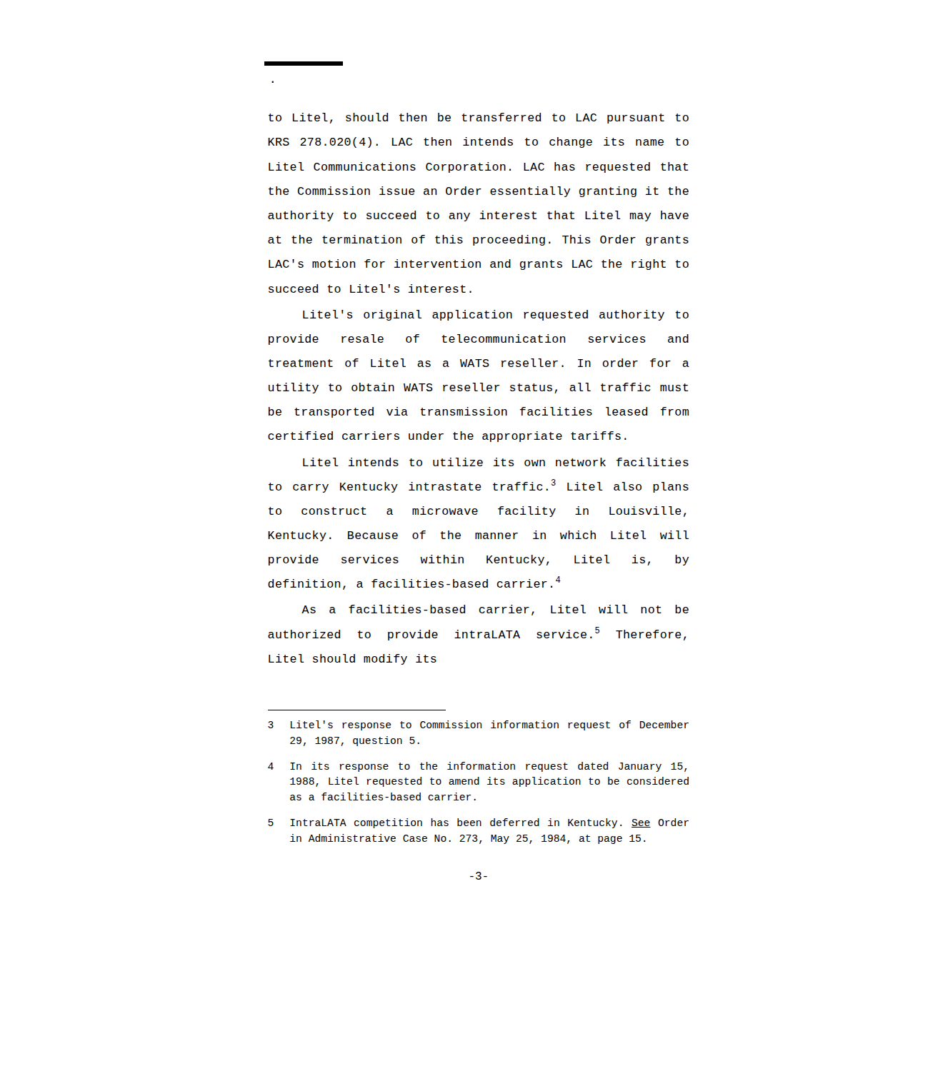.
to Litel, should then be transferred to LAC pursuant to KRS 278.020(4). LAC then intends to change its name to Litel Communications Corporation. LAC has requested that the Commission issue an Order essentially granting it the authority to succeed to any interest that Litel may have at the termination of this proceeding. This Order grants LAC's motion for intervention and grants LAC the right to succeed to Litel's interest.
Litel's original application requested authority to provide resale of telecommunication services and treatment of Litel as a WATS reseller. In order for a utility to obtain WATS reseller status, all traffic must be transported via transmission facilities leased from certified carriers under the appropriate tariffs.
Litel intends to utilize its own network facilities to carry Kentucky intrastate traffic.3 Litel also plans to construct a microwave facility in Louisville, Kentucky. Because of the manner in which Litel will provide services within Kentucky, Litel is, by definition, a facilities-based carrier.4
As a facilities-based carrier, Litel will not be authorized to provide intraLATA service.5 Therefore, Litel should modify its
3
Litel's response to Commission information request of December 29, 1987, question 5.
4
In its response to the information request dated January 15, 1988, Litel requested to amend its application to be considered as a facilities-based carrier.
5
IntraLATA competition has been deferred in Kentucky. See Order in Administrative Case No. 273, May 25, 1984, at page 15.
-3-